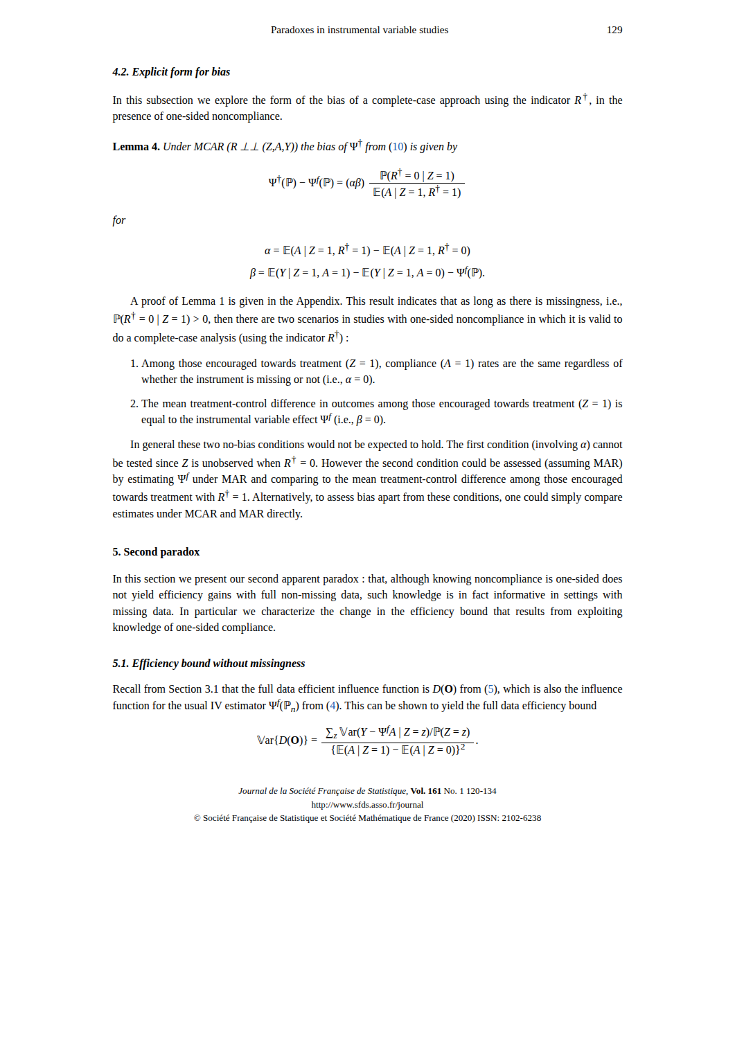Paradoxes in instrumental variable studies 129
4.2. Explicit form for bias
In this subsection we explore the form of the bias of a complete-case approach using the indicator R†, in the presence of one-sided noncompliance.
Lemma 4. Under MCAR (R ⊥⊥ (Z,A,Y)) the bias of Ψ† from (10) is given by
Ψ†(ℙ) − Ψf(ℙ) = (αβ) ℙ(R† = 0 | Z = 1) 𝔼(A | Z = 1, R† = 1)
for
α = 𝔼(A | Z = 1, R† = 1) − 𝔼(A | Z = 1, R† = 0)
β = 𝔼(Y | Z = 1, A = 1) − 𝔼(Y | Z = 1, A = 0) − Ψf(ℙ).
A proof of Lemma 1 is given in the Appendix. This result indicates that as long as there is missingness, i.e., ℙ(R† = 0 | Z = 1) > 0, then there are two scenarios in studies with one-sided noncompliance in which it is valid to do a complete-case analysis (using the indicator R†) :
Among those encouraged towards treatment (Z = 1), compliance (A = 1) rates are the same regardless of whether the instrument is missing or not (i.e., α = 0).
The mean treatment-control difference in outcomes among those encouraged towards treatment (Z = 1) is equal to the instrumental variable effect Ψf (i.e., β = 0).
In general these two no-bias conditions would not be expected to hold. The first condition (involving α) cannot be tested since Z is unobserved when R† = 0. However the second condition could be assessed (assuming MAR) by estimating Ψf under MAR and comparing to the mean treatment-control difference among those encouraged towards treatment with R† = 1. Alternatively, to assess bias apart from these conditions, one could simply compare estimates under MCAR and MAR directly.
5. Second paradox
In this section we present our second apparent paradox : that, although knowing noncompliance is one-sided does not yield efficiency gains with full non-missing data, such knowledge is in fact informative in settings with missing data. In particular we characterize the change in the efficiency bound that results from exploiting knowledge of one-sided compliance.
5.1. Efficiency bound without missingness
Recall from Section 3.1 that the full data efficient influence function is D(O) from (5), which is also the influence function for the usual IV estimator Ψf(ℙn) from (4). This can be shown to yield the full data efficiency bound
𝕍ar{D(O)} = ∑z 𝕍ar(Y − ΨfA | Z = z)/ℙ(Z = z) {𝔼(A | Z = 1) − 𝔼(A | Z = 0)}2 .
Journal de la Société Française de Statistique, Vol. 161 No. 1 120-134
http://www.sfds.asso.fr/journal
© Société Française de Statistique et Société Mathématique de France (2020) ISSN: 2102-6238